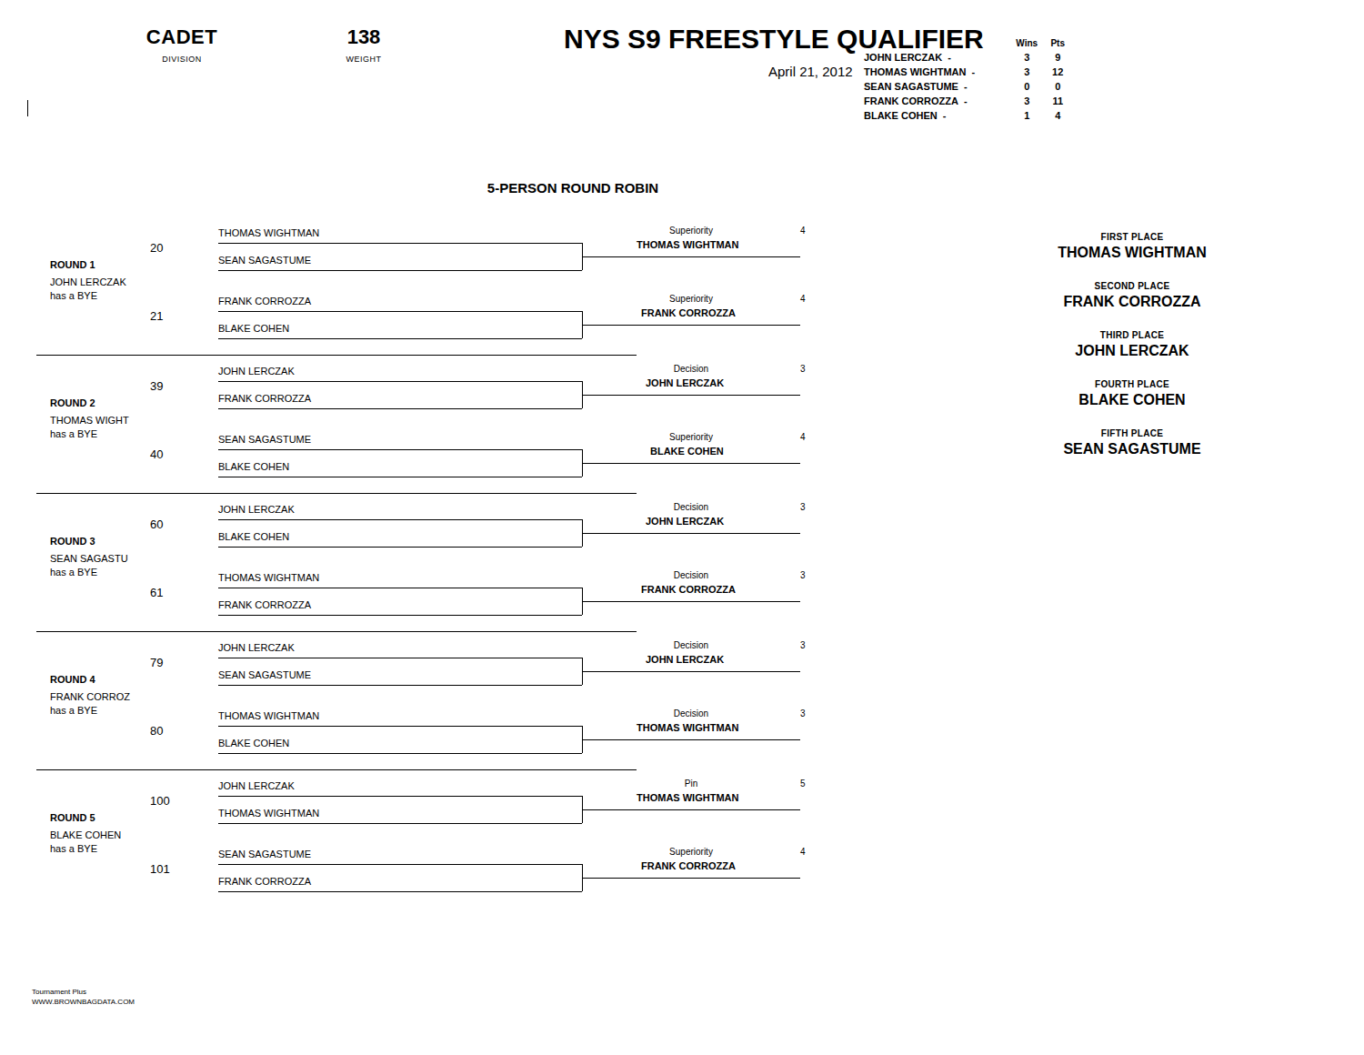CADET
DIVISION
138
WEIGHT
NYS S9 FREESTYLE QUALIFIER
April 21, 2012
5-PERSON ROUND ROBIN
ROUND 1
JOHN LERCZAK
has a BYE
20
THOMAS WIGHTMAN
SEAN SAGASTUME
Superiority
4
THOMAS WIGHTMAN
21
FRANK CORROZZA
BLAKE COHEN
Superiority
4
FRANK CORROZZA
ROUND 2
THOMAS WIGHT
has a BYE
39
JOHN LERCZAK
FRANK CORROZZA
Decision
3
JOHN LERCZAK
40
SEAN SAGASTUME
BLAKE COHEN
Superiority
4
BLAKE COHEN
ROUND 3
SEAN SAGASTU
has a BYE
60
JOHN LERCZAK
BLAKE COHEN
Decision
3
JOHN LERCZAK
61
THOMAS WIGHTMAN
FRANK CORROZZA
Decision
3
FRANK CORROZZA
ROUND 4
FRANK CORROZ
has a BYE
79
JOHN LERCZAK
SEAN SAGASTUME
Decision
3
JOHN LERCZAK
80
THOMAS WIGHTMAN
BLAKE COHEN
Decision
3
THOMAS WIGHTMAN
ROUND 5
BLAKE COHEN
has a BYE
100
JOHN LERCZAK
THOMAS WIGHTMAN
Pin
5
THOMAS WIGHTMAN
101
SEAN SAGASTUME
FRANK CORROZZA
Superiority
4
FRANK CORROZZA
| | Wins | Pts |
| JOHN LERCZAK - | 3 | 9 |
| THOMAS WIGHTMAN - | 3 | 12 |
| SEAN SAGASTUME - | 0 | 0 |
| FRANK CORROZZA - | 3 | 11 |
| BLAKE COHEN - | 1 | 4 |
FIRST PLACE
THOMAS WIGHTMAN
SECOND PLACE
FRANK CORROZZA
THIRD PLACE
JOHN LERCZAK
FOURTH PLACE
BLAKE COHEN
FIFTH PLACE
SEAN SAGASTUME
Tournament Plus
WWW.BROWNBAGDATA.COM